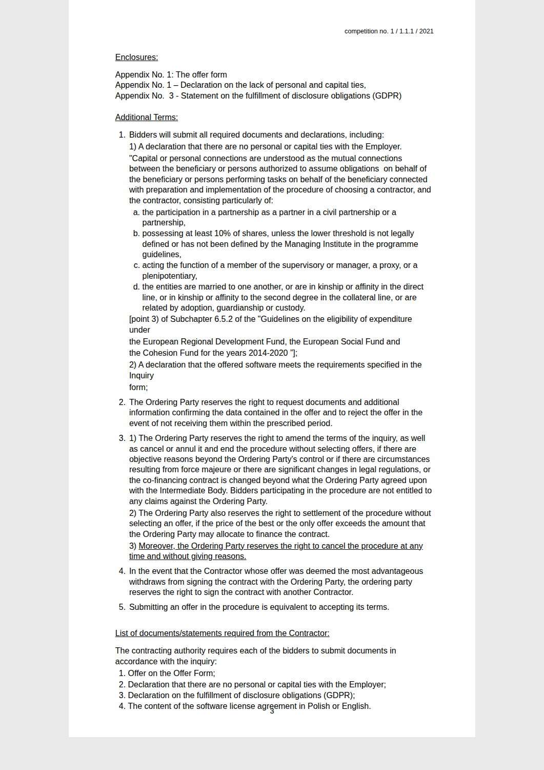competition no. 1 / 1.1.1 / 2021
Enclosures:
Appendix No. 1: The offer form
Appendix No. 1 – Declaration on the lack of personal and capital ties,
Appendix No. 3 - Statement on the fulfillment of disclosure obligations (GDPR)
Additional Terms:
Bidders will submit all required documents and declarations, including:
1) A declaration that there are no personal or capital ties with the Employer.
"Capital or personal connections are understood as the mutual connections between the beneficiary or persons authorized to assume obligations on behalf of the beneficiary or persons performing tasks on behalf of the beneficiary connected with preparation and implementation of the procedure of choosing a contractor, and the contractor, consisting particularly of:
the participation in a partnership as a partner in a civil partnership or a partnership,
possessing at least 10% of shares, unless the lower threshold is not legally defined or has not been defined by the Managing Institute in the programme guidelines,
acting the function of a member of the supervisory or manager, a proxy, or a plenipotentiary,
the entities are married to one another, or are in kinship or affinity in the direct line, or in kinship or affinity to the second degree in the collateral line, or are related by adoption, guardianship or custody.
[point 3) of Subchapter 6.5.2 of the "Guidelines on the eligibility of expenditure under
the European Regional Development Fund, the European Social Fund and
the Cohesion Fund for the years 2014-2020 ”];
2) A declaration that the offered software meets the requirements specified in the Inquiry
form;
The Ordering Party reserves the right to request documents and additional information confirming the data contained in the offer and to reject the offer in the event of not receiving them within the prescribed period.
1) The Ordering Party reserves the right to amend the terms of the inquiry, as well as cancel or annul it and end the procedure without selecting offers, if there are objective reasons beyond the Ordering Party's control or if there are circumstances resulting from force majeure or there are significant changes in legal regulations, or the co-financing contract is changed beyond what the Ordering Party agreed upon with the Intermediate Body. Bidders participating in the procedure are not entitled to any claims against the Ordering Party.
2) The Ordering Party also reserves the right to settlement of the procedure without selecting an offer, if the price of the best or the only offer exceeds the amount that the Ordering Party may allocate to finance the contract.
3) Moreover, the Ordering Party reserves the right to cancel the procedure at any time and without giving reasons.
In the event that the Contractor whose offer was deemed the most advantageous withdraws from signing the contract with the Ordering Party, the ordering party reserves the right to sign the contract with another Contractor.
Submitting an offer in the procedure is equivalent to accepting its terms.
List of documents/statements required from the Contractor:
The contracting authority requires each of the bidders to submit documents in accordance with the inquiry:
Offer on the Offer Form;
Declaration that there are no personal or capital ties with the Employer;
Declaration on the fulfillment of disclosure obligations (GDPR);
The content of the software license agreement in Polish or English.
3